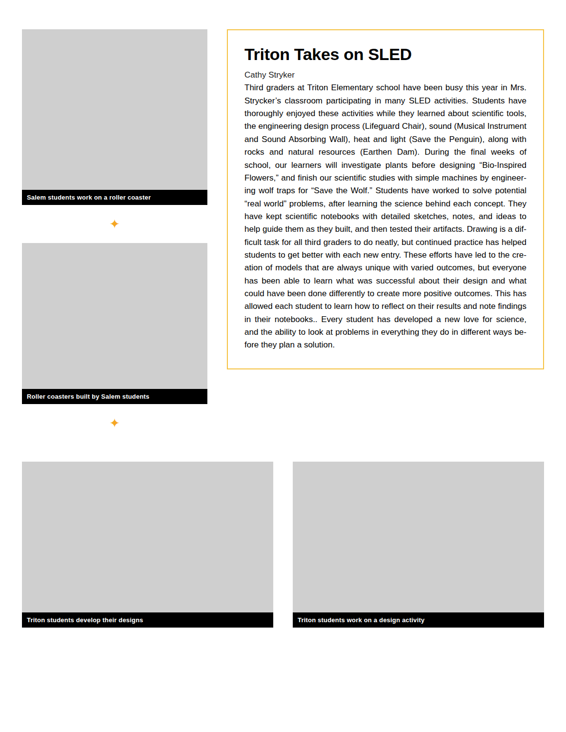Salem students work on a roller coaster
✦
Roller coasters built by Salem students
✦
Triton Takes on SLED
Cathy Stryker
Third graders at Triton Elementary school have been busy this year in Mrs. Strycker’s classroom participating in many SLED activities. Students have thoroughly enjoyed these activities while they learned about scientific tools, the engineering design process (Lifeguard Chair), sound (Musical Instrument and Sound Absorbing Wall), heat and light (Save the Penguin), along with rocks and natural resources (Earthen Dam). During the final weeks of school, our learners will investigate plants before designing “Bio-Inspired Flowers,” and finish our scientific studies with simple machines by engineering wolf traps for “Save the Wolf.” Students have worked to solve potential “real world” problems, after learning the science behind each concept. They have kept scientific notebooks with detailed sketches, notes, and ideas to help guide them as they built, and then tested their artifacts. Drawing is a difficult task for all third graders to do neatly, but continued practice has helped students to get better with each new entry. These efforts have led to the creation of models that are always unique with varied outcomes, but everyone has been able to learn what was successful about their design and what could have been done differently to create more positive outcomes. This has allowed each student to learn how to reflect on their results and note findings in their notebooks.. Every student has developed a new love for science, and the ability to look at problems in everything they do in different ways before they plan a solution.
Triton students develop their designs
Triton students work on a design activity